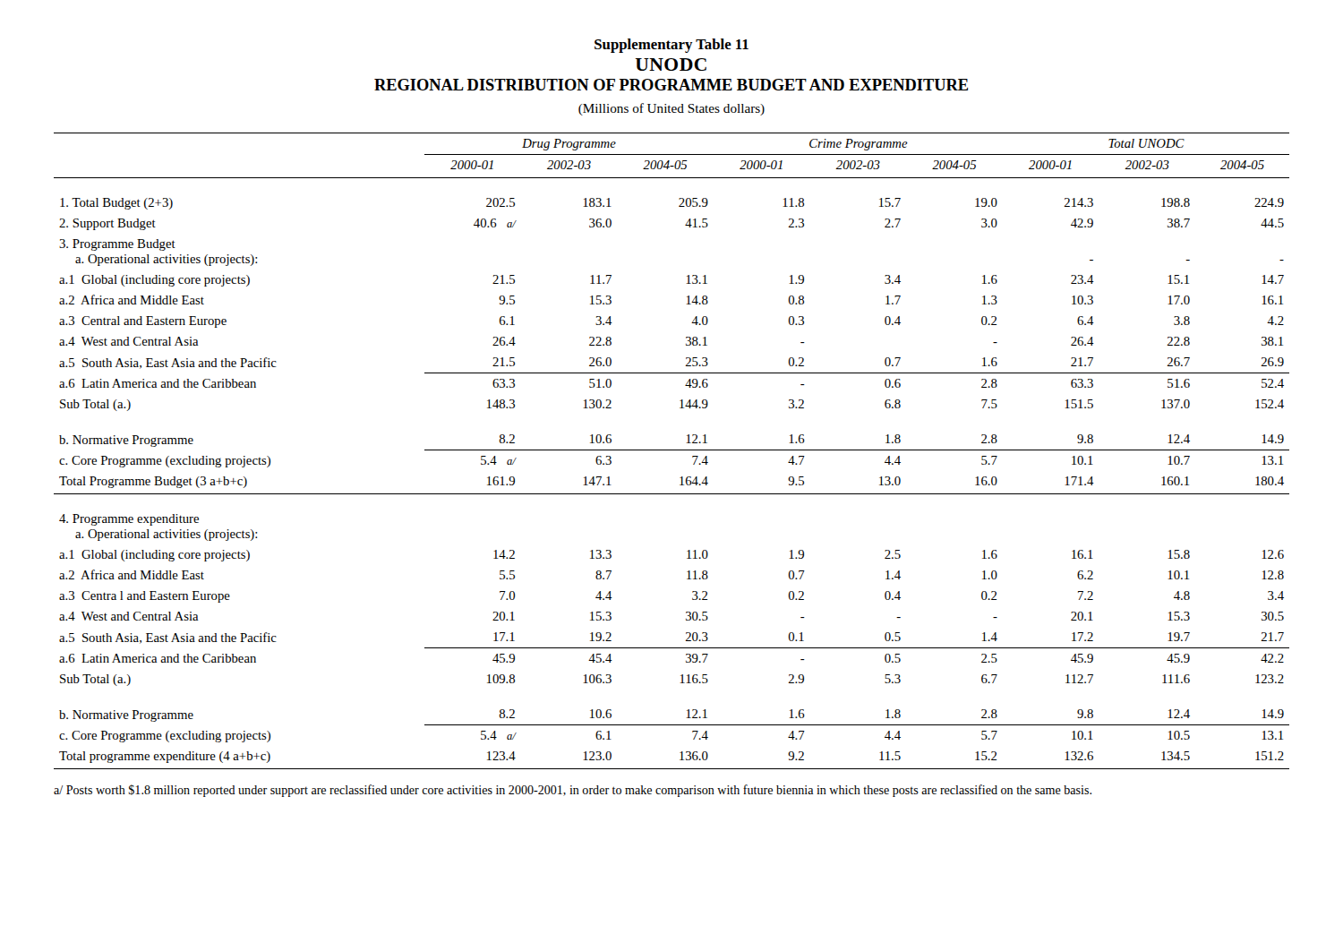Supplementary Table 11
UNODC
REGIONAL DISTRIBUTION OF PROGRAMME BUDGET AND EXPENDITURE
(Millions of United States dollars)
| | Drug Programme | Crime Programme | Total UNODC |
| | 2000-01 | 2002-03 | 2004-05 | 2000-01 | 2002-03 | 2004-05 | 2000-01 | 2002-03 | 2004-05 |
| 1. Total Budget (2+3) | 202.5 | 183.1 | 205.9 | 11.8 | 15.7 | 19.0 | 214.3 | 198.8 | 224.9 |
| 2. Support Budget | 40.6 a/ | 36.0 | 41.5 | 2.3 | 2.7 | 3.0 | 42.9 | 38.7 | 44.5 |
| 3. Programme Budget a. Operational activities (projects): | | | | | | | - | - | - |
| a.1 Global (including core projects) | 21.5 | 11.7 | 13.1 | 1.9 | 3.4 | 1.6 | 23.4 | 15.1 | 14.7 |
| a.2 Africa and Middle East | 9.5 | 15.3 | 14.8 | 0.8 | 1.7 | 1.3 | 10.3 | 17.0 | 16.1 |
| a.3 Central and Eastern Europe | 6.1 | 3.4 | 4.0 | 0.3 | 0.4 | 0.2 | 6.4 | 3.8 | 4.2 |
| a.4 West and Central Asia | 26.4 | 22.8 | 38.1 | - | | - | 26.4 | 22.8 | 38.1 |
| a.5 South Asia, East Asia and the Pacific | 21.5 | 26.0 | 25.3 | 0.2 | 0.7 | 1.6 | 21.7 | 26.7 | 26.9 |
| a.6 Latin America and the Caribbean | 63.3 | 51.0 | 49.6 | - | 0.6 | 2.8 | 63.3 | 51.6 | 52.4 |
| Sub Total (a.) | 148.3 | 130.2 | 144.9 | 3.2 | 6.8 | 7.5 | 151.5 | 137.0 | 152.4 |
| b. Normative Programme | 8.2 | 10.6 | 12.1 | 1.6 | 1.8 | 2.8 | 9.8 | 12.4 | 14.9 |
| c. Core Programme (excluding projects) | 5.4 a/ | 6.3 | 7.4 | 4.7 | 4.4 | 5.7 | 10.1 | 10.7 | 13.1 |
| Total Programme Budget (3 a+b+c) | 161.9 | 147.1 | 164.4 | 9.5 | 13.0 | 16.0 | 171.4 | 160.1 | 180.4 |
| 4. Programme expenditure a. Operational activities (projects): | |
| a.1 Global (including core projects) | 14.2 | 13.3 | 11.0 | 1.9 | 2.5 | 1.6 | 16.1 | 15.8 | 12.6 |
| a.2 Africa and Middle East | 5.5 | 8.7 | 11.8 | 0.7 | 1.4 | 1.0 | 6.2 | 10.1 | 12.8 |
| a.3 Centra l and Eastern Europe | 7.0 | 4.4 | 3.2 | 0.2 | 0.4 | 0.2 | 7.2 | 4.8 | 3.4 |
| a.4 West and Central Asia | 20.1 | 15.3 | 30.5 | - | - | - | 20.1 | 15.3 | 30.5 |
| a.5 South Asia, East Asia and the Pacific | 17.1 | 19.2 | 20.3 | 0.1 | 0.5 | 1.4 | 17.2 | 19.7 | 21.7 |
| a.6 Latin America and the Caribbean | 45.9 | 45.4 | 39.7 | - | 0.5 | 2.5 | 45.9 | 45.9 | 42.2 |
| Sub Total (a.) | 109.8 | 106.3 | 116.5 | 2.9 | 5.3 | 6.7 | 112.7 | 111.6 | 123.2 |
| b. Normative Programme | 8.2 | 10.6 | 12.1 | 1.6 | 1.8 | 2.8 | 9.8 | 12.4 | 14.9 |
| c. Core Programme (excluding projects) | 5.4 a/ | 6.1 | 7.4 | 4.7 | 4.4 | 5.7 | 10.1 | 10.5 | 13.1 |
| Total programme expenditure (4 a+b+c) | 123.4 | 123.0 | 136.0 | 9.2 | 11.5 | 15.2 | 132.6 | 134.5 | 151.2 |
a/ Posts worth $1.8 million reported under support are reclassified under core activities in 2000-2001, in order to make comparison with future biennia in which these posts are reclassified on the same basis.